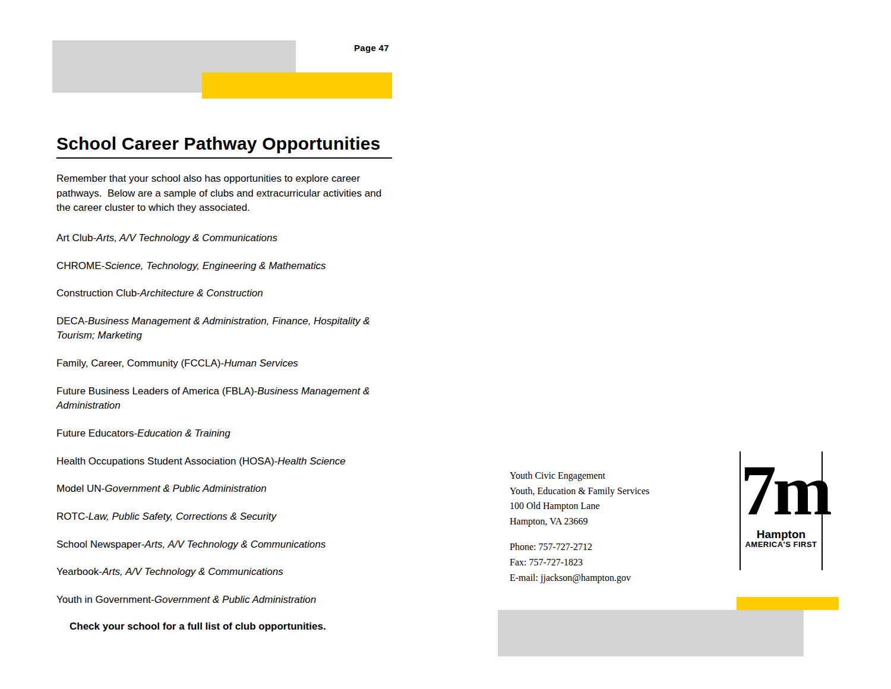Page 47
School Career Pathway Opportunities
Remember that your school also has opportunities to explore career pathways. Below are a sample of clubs and extracurricular activities and the career cluster to which they associated.
Art Club-Arts, A/V Technology & Communications
CHROME-Science, Technology, Engineering & Mathematics
Construction Club-Architecture & Construction
DECA-Business Management & Administration, Finance, Hospitality & Tourism; Marketing
Family, Career, Community (FCCLA)-Human Services
Future Business Leaders of America (FBLA)-Business Management & Administration
Future Educators-Education & Training
Health Occupations Student Association (HOSA)-Health Science
Model UN-Government & Public Administration
ROTC-Law, Public Safety, Corrections & Security
School Newspaper-Arts, A/V Technology & Communications
Yearbook-Arts, A/V Technology & Communications
Youth in Government-Government & Public Administration
Check your school for a full list of club opportunities.
Youth Civic Engagement
Youth, Education & Family Services
100 Old Hampton Lane
Hampton, VA 23669
Phone: 757-727-2712
Fax: 757-727-1823
E-mail: jjackson@hampton.gov
7m
Hampton
AMERICA'S FIRST